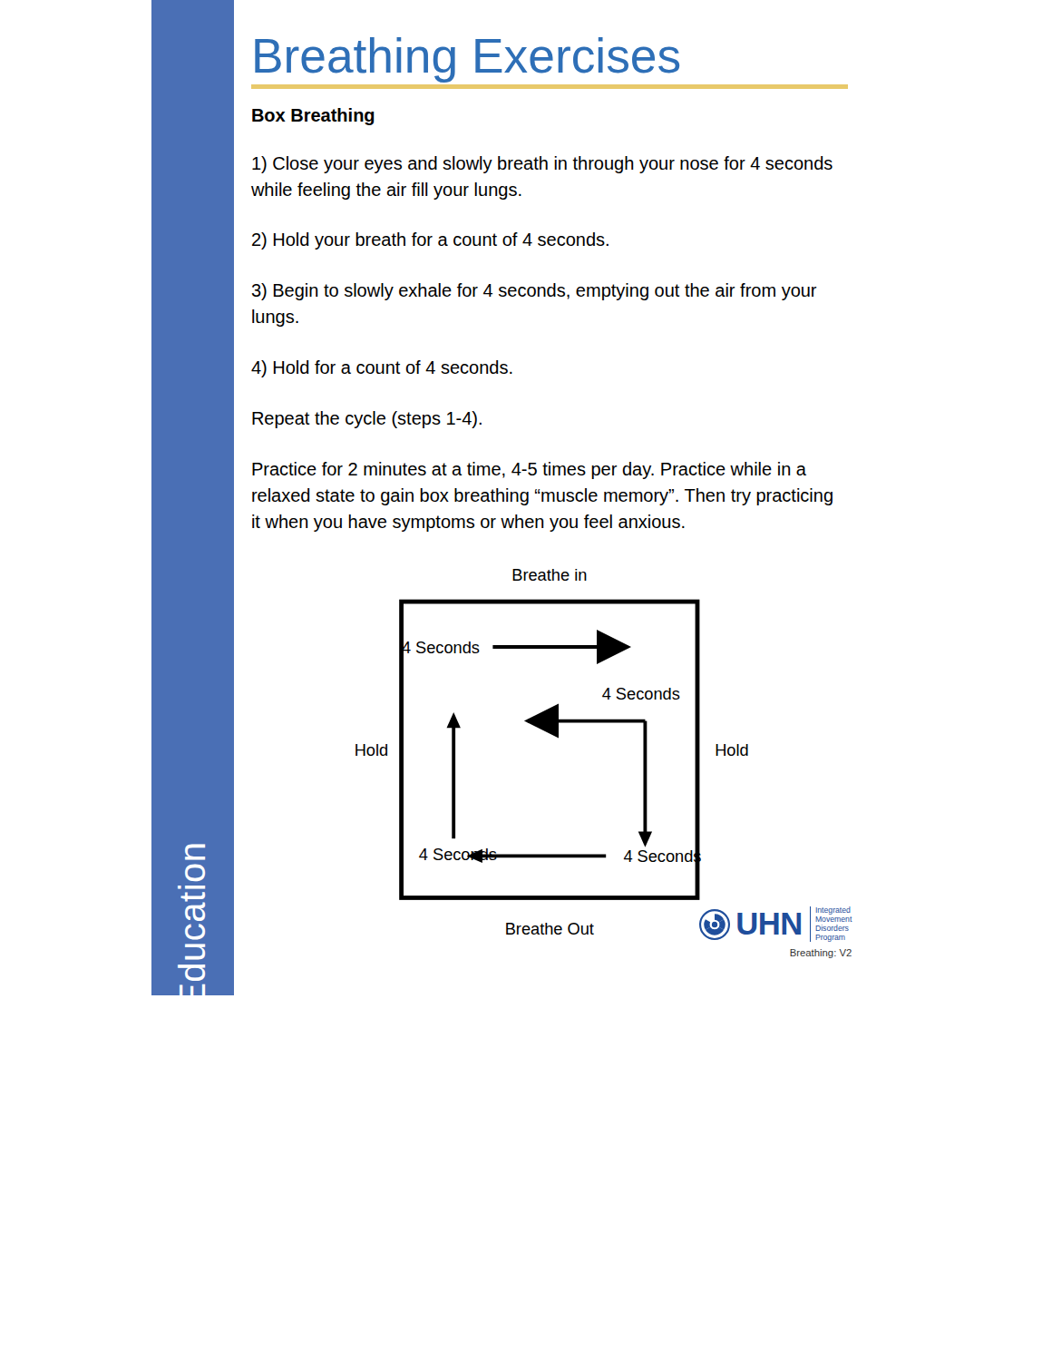Patient Education
Breathing Exercises
Box Breathing
1) Close your eyes and slowly breath in through your nose for 4 seconds while feeling the air fill your lungs.
2) Hold your breath for a count of 4 seconds.
3) Begin to slowly exhale for 4 seconds, emptying out the air from your lungs.
4) Hold for a count of 4 seconds.
Repeat the cycle (steps 1-4).
Practice for 2 minutes at a time, 4-5 times per day. Practice while in a relaxed state to gain box breathing “muscle memory”. Then try practicing it when you have symptoms or when you feel anxious.
Breathe in 4 Seconds 4 Seconds Hold Hold 4 Seconds 4 Seconds Breathe Out
UHN Integrated
Movement
Disorders
Program
Breathing: V2